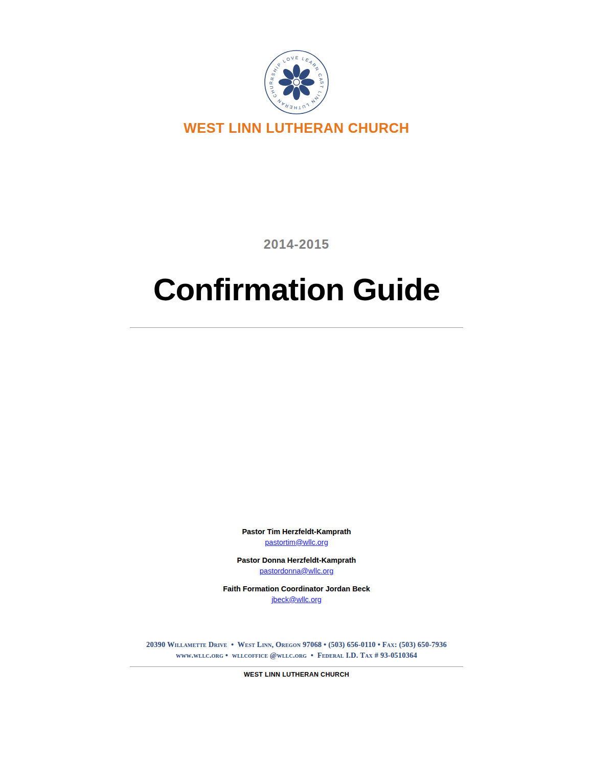WORSHIP LOVE LEARN CARE WEST LINN LUTHERAN CHURCH
WEST LINN LUTHERAN CHURCH
2014-2015
Confirmation Guide
Pastor Tim Herzfeldt-Kamprath
pastortim@wllc.org
Pastor Donna Herzfeldt-Kamprath
pastordonna@wllc.org
Faith Formation Coordinator Jordan Beck
jbeck@wllc.org
20390 Willamette Drive • West Linn, Oregon 97068 • (503) 656-0110 • Fax: (503) 650-7936
www.wllc.org • wllcoffice @wllc.org • Federal I.D. Tax # 93-0510364
WEST LINN LUTHERAN CHURCH